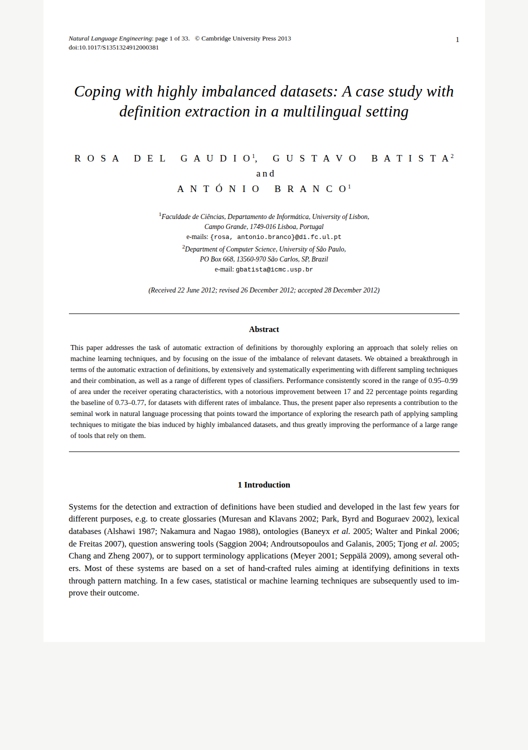Natural Language Engineering: page 1 of 33. © Cambridge University Press 2013
doi:10.1017/S1351324912000381
1
Coping with highly imbalanced datasets: A case study with definition extraction in a multilingual setting
R O S A D E L G A U D I O1, G U S T A V O B A T I S T A2 and
A N T Ó N I O B R A N C O1
1Faculdade de Ciências, Departamento de Informática, University of Lisbon,
Campo Grande, 1749-016 Lisboa, Portugal
e-mails: {rosa, antonio.branco}@di.fc.ul.pt
2Department of Computer Science, University of São Paulo,
PO Box 668, 13560-970 São Carlos, SP, Brazil
e-mail: gbatista@icmc.usp.br
(Received 22 June 2012; revised 26 December 2012; accepted 28 December 2012)
Abstract
This paper addresses the task of automatic extraction of definitions by thoroughly exploring an approach that solely relies on machine learning techniques, and by focusing on the issue of the imbalance of relevant datasets. We obtained a breakthrough in terms of the automatic extraction of definitions, by extensively and systematically experimenting with different sampling techniques and their combination, as well as a range of different types of classifiers. Performance consistently scored in the range of 0.95–0.99 of area under the receiver operating characteristics, with a notorious improvement between 17 and 22 percentage points regarding the baseline of 0.73–0.77, for datasets with different rates of imbalance. Thus, the present paper also represents a contribution to the seminal work in natural language processing that points toward the importance of exploring the research path of applying sampling techniques to mitigate the bias induced by highly imbalanced datasets, and thus greatly improving the performance of a large range of tools that rely on them.
1 Introduction
Systems for the detection and extraction of definitions have been studied and developed in the last few years for different purposes, e.g. to create glossaries (Muresan and Klavans 2002; Park, Byrd and Boguraev 2002), lexical databases (Alshawi 1987; Nakamura and Nagao 1988), ontologies (Baneyx et al. 2005; Walter and Pinkal 2006; de Freitas 2007), question answering tools (Saggion 2004; Androutsopoulos and Galanis, 2005; Tjong et al. 2005; Chang and Zheng 2007), or to support terminology applications (Meyer 2001; Seppälä 2009), among several others. Most of these systems are based on a set of hand-crafted rules aiming at identifying definitions in texts through pattern matching. In a few cases, statistical or machine learning techniques are subsequently used to improve their outcome.